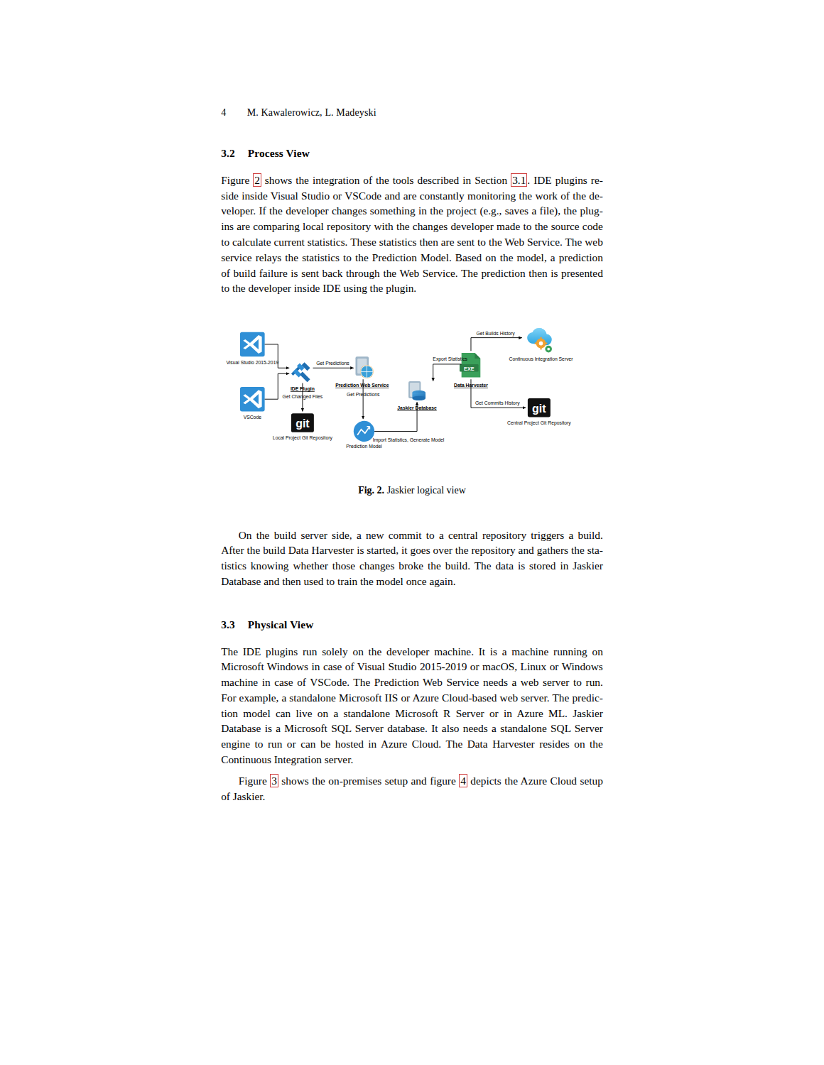4 M. Kawalerowicz, L. Madeyski
3.2 Process View
Figure 2 shows the integration of the tools described in Section 3.1. IDE plugins reside inside Visual Studio or VSCode and are constantly monitoring the work of the developer. If the developer changes something in the project (e.g., saves a file), the plugins are comparing local repository with the changes developer made to the source code to calculate current statistics. These statistics then are sent to the Web Service. The web service relays the statistics to the Prediction Model. Based on the model, a prediction of build failure is sent back through the Web Service. The prediction then is presented to the developer inside IDE using the plugin.
Visual Studio 2015-2019 VSCode IDE Plugin Prediction Web Service Prediction Model git Local Project Git Repository Jaskier Database EXE Data Harvester Continuous Integration Server git Central Project Git Repository Get Predictions Get Changed Files Get Predictions Import Statistics, Generate Model Export Statistics Get Builds History Get Commits History
Fig. 2. Jaskier logical view
On the build server side, a new commit to a central repository triggers a build. After the build Data Harvester is started, it goes over the repository and gathers the statistics knowing whether those changes broke the build. The data is stored in Jaskier Database and then used to train the model once again.
3.3 Physical View
The IDE plugins run solely on the developer machine. It is a machine running on Microsoft Windows in case of Visual Studio 2015-2019 or macOS, Linux or Windows machine in case of VSCode. The Prediction Web Service needs a web server to run. For example, a standalone Microsoft IIS or Azure Cloud-based web server. The prediction model can live on a standalone Microsoft R Server or in Azure ML. Jaskier Database is a Microsoft SQL Server database. It also needs a standalone SQL Server engine to run or can be hosted in Azure Cloud. The Data Harvester resides on the Continuous Integration server.
Figure 3 shows the on-premises setup and figure 4 depicts the Azure Cloud setup of Jaskier.